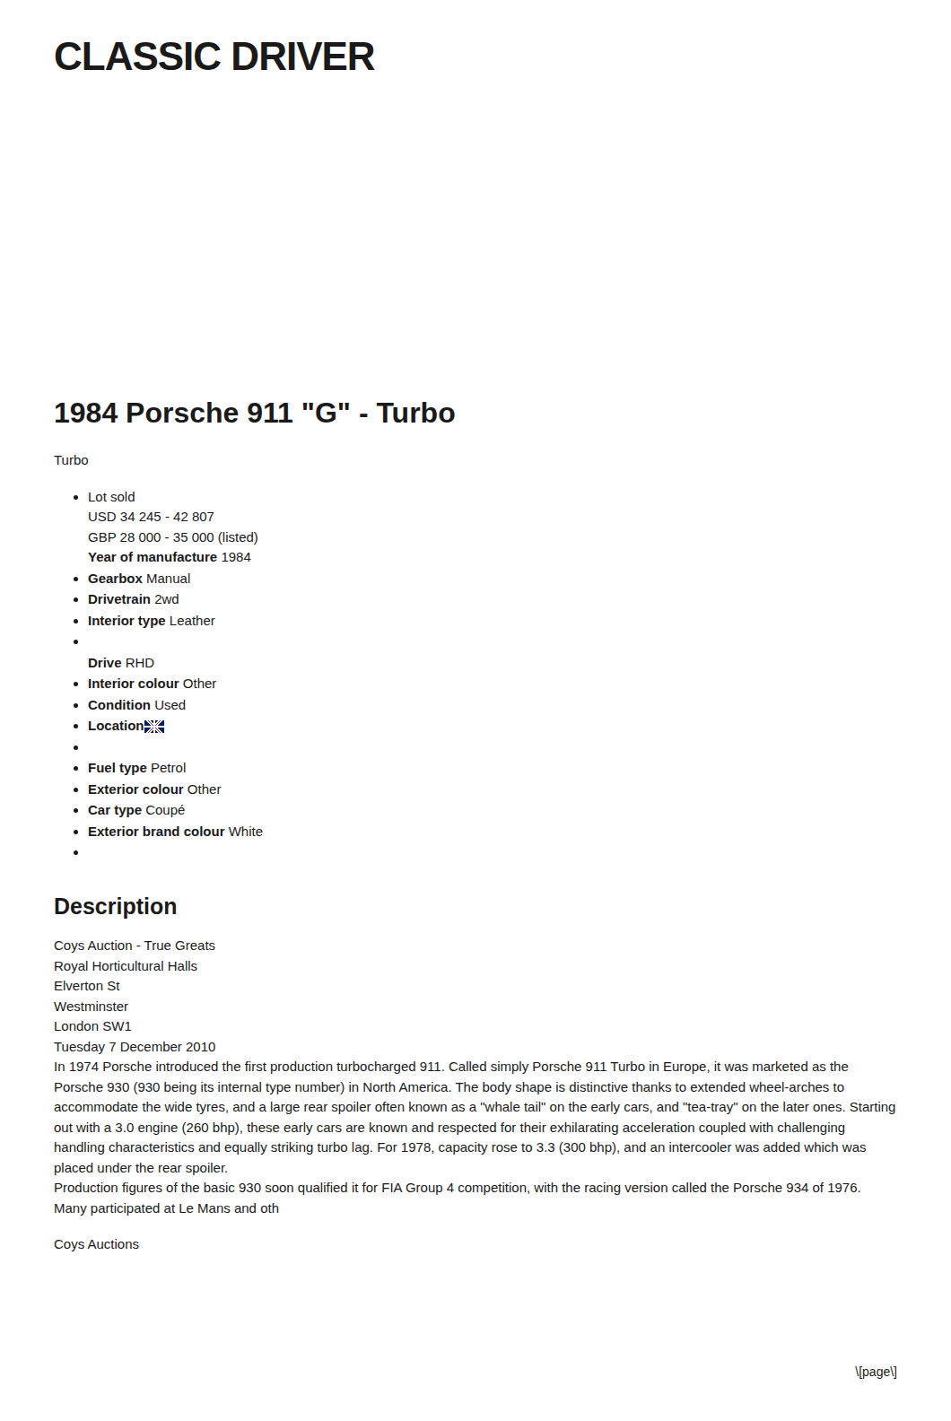CLASSIC DRIVER
1984 Porsche 911 "G" - Turbo
Turbo
Lot sold
USD 34 245 - 42 807
GBP 28 000 - 35 000 (listed)
Year of manufacture 1984
Gearbox Manual
Drivetrain 2wd
Interior type Leather
Drive RHD
Interior colour Other
Condition Used
Location
Fuel type Petrol
Exterior colour Other
Car type Coupé
Exterior brand colour White
Description
Coys Auction - True Greats
Royal Horticultural Halls
Elverton St
Westminster
London SW1
Tuesday 7 December 2010
In 1974 Porsche introduced the first production turbocharged 911. Called simply Porsche 911 Turbo in Europe, it was marketed as the Porsche 930 (930 being its internal type number) in North America. The body shape is distinctive thanks to extended wheel-arches to accommodate the wide tyres, and a large rear spoiler often known as a "whale tail" on the early cars, and "tea-tray" on the later ones. Starting out with a 3.0 engine (260 bhp), these early cars are known and respected for their exhilarating acceleration coupled with challenging handling characteristics and equally striking turbo lag. For 1978, capacity rose to 3.3 (300 bhp), and an intercooler was added which was placed under the rear spoiler.
Production figures of the basic 930 soon qualified it for FIA Group 4 competition, with the racing version called the Porsche 934 of 1976. Many participated at Le Mans and oth
Coys Auctions
\[page\]